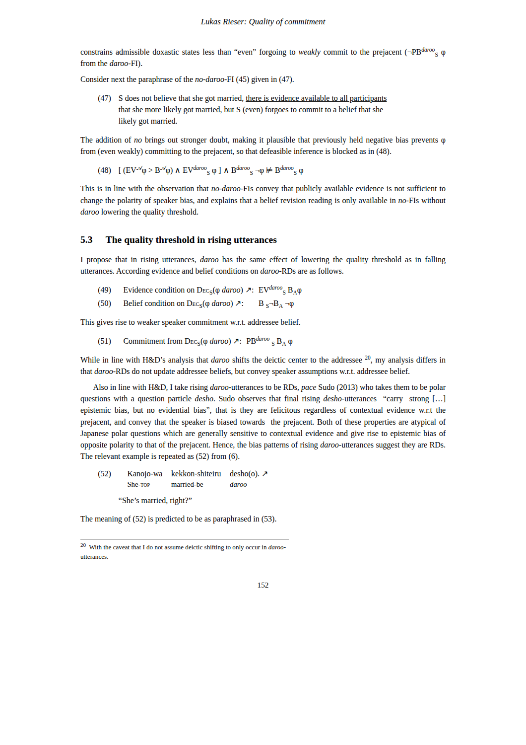Lukas Rieser: Quality of commitment
constrains admissible doxastic states less than “even” forgoing to weakly commit to the prejacent (¬PBdarooS φ from the daroo-FI).
Consider next the paraphrase of the no-daroo-FI (45) given in (47).
(47) S does not believe that she got married, there is evidence available to all participants that she more likely got married, but S (even) forgoes to commit to a belief that she likely got married.
The addition of no brings out stronger doubt, making it plausible that previously held negative bias prevents φ from (even weakly) committing to the prejacent, so that defeasible inference is blocked as in (48).
(48)[ (EV𝒜φ > B𝒜φ) ∧ EVdarooS φ ] ∧ BdarooS ¬φ ⊭ BdarooS φ
This is in line with the observation that no-daroo-FIs convey that publicly available evidence is not sufficient to change the polarity of speaker bias, and explains that a belief revision reading is only available in no-FIs without daroo lowering the quality threshold.
5.3 The quality threshold in rising utterances
I propose that in rising utterances, daroo has the same effect of lowering the quality threshold as in falling utterances. According evidence and belief conditions on daroo-RDs are as follows.
| (49) | Evidence condition on Dec S (φ daroo ) ↗: | EV daroo S B A φ |
| (50) | Belief condition on Dec S (φ daroo ) ↗: | B S ¬B A ¬φ |
This gives rise to weaker speaker commitment w.r.t. addressee belief.
| (51) | Commitment from Dec S (φ daroo ) ↗: | PB daroo S B A φ |
While in line with H&D’s analysis that daroo shifts the deictic center to the addressee 20, my analysis differs in that daroo-RDs do not update addressee beliefs, but convey speaker assumptions w.r.t. addressee belief.
Also in line with H&D, I take rising daroo-utterances to be RDs, pace Sudo (2013) who takes them to be polar questions with a question particle desho. Sudo observes that final rising desho-utterances “carry strong […] epistemic bias, but no evidential bias”, that is they are felicitous regardless of contextual evidence w.r.t the prejacent, and convey that the speaker is biased towards the prejacent. Both of these properties are atypical of Japanese polar questions which are generally sensitive to contextual evidence and give rise to epistemic bias of opposite polarity to that of the prejacent. Hence, the bias patterns of rising daroo-utterances suggest they are RDs. The relevant example is repeated as (52) from (6).
| (52) | Kanojo-wa | kekkon-shiteiru | desho(o). ↗ |
| | She- top | married-be | daroo |
“She’s married, right?”
The meaning of (52) is predicted to be as paraphrased in (53).
20 With the caveat that I do not assume deictic shifting to only occur in daroo-utterances.
152